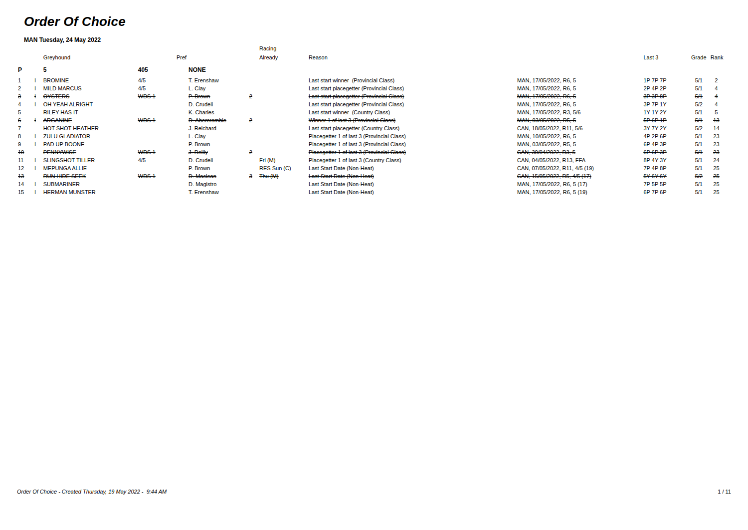Order Of Choice
MAN Tuesday, 24 May 2022
| | | | | | | | Racing | | | | | |
| --- | --- | --- | --- | --- | --- | --- | --- | --- | --- | --- | --- | --- |
| | | Greyhound | Pref | | | Already | Reason | | Last 3 | Grade | Rank |
| P | | 5 | 405 | NONE | | | | | | | |
| 1 | I | BROMINE | 4/5 | | T. Erenshaw | | | Last start winner (Provincial Class) | MAN, 17/05/2022, R6, 5 | 1P 7P 7P | 5/1 | 2 |
| 2 | I | MILD MARCUS | 4/5 | | L. Clay | | | Last start placegetter (Provincial Class) | MAN, 17/05/2022, R6, 5 | 2P 4P 2P | 5/1 | 4 |
| 3 | I | OYSTERS | WDS 1 | | P. Brown | 2 | | Last start placegetter (Provincial Class) | MAN, 17/05/2022, R6, 5 | 3P 3P 8P | 5/1 | 4 |
| 4 | I | OH YEAH ALRIGHT | | | D. Crudeli | | | Last start placegetter (Provincial Class) | MAN, 17/05/2022, R6, 5 | 3P 7P 1Y | 5/2 | 4 |
| 5 | | RILEY HAS IT | | | K. Charles | | | Last start winner (Country Class) | MAN, 17/05/2022, R3, 5/6 | 1Y 1Y 2Y | 5/1 | 5 |
| 6 | I | ARGANINE | WDS 1 | | D. Abercrombie | 2 | | Winner 1 of last 3 (Provincial Class) | MAN, 03/05/2022, R5, 5 | 5P 6P 1P | 5/1 | 13 |
| 7 | | HOT SHOT HEATHER | | | J. Reichard | | | Last start placegetter (Country Class) | CAN, 18/05/2022, R11, 5/6 | 3Y 7Y 2Y | 5/2 | 14 |
| 8 | I | ZULU GLADIATOR | | | L. Clay | | | Placegetter 1 of last 3 (Provincial Class) | MAN, 10/05/2022, R6, 5 | 4P 2P 6P | 5/1 | 23 |
| 9 | I | PAD UP BOONE | | | P. Brown | | | Placegetter 1 of last 3 (Provincial Class) | MAN, 03/05/2022, R5, 5 | 6P 4P 3P | 5/1 | 23 |
| 10 | | PENNYWISE | WDS 1 | | J. Reilly | 2 | | Placegetter 1 of last 3 (Provincial Class) | CAN, 30/04/2022, R3, 5 | 6P 6P 3P | 5/1 | 23 |
| 11 | I | SLINGSHOT TILLER | 4/5 | | D. Crudeli | | Fri (M) | Placegetter 1 of last 3 (Country Class) | CAN, 04/05/2022, R13, FFA | 8P 4Y 3Y | 5/1 | 24 |
| 12 | I | MEPUNGA ALLIE | | | P. Brown | | RES Sun (C) | Last Start Date (Non-Heat) | CAN, 07/05/2022, R11, 4/5 (19) | 7P 4P 8P | 5/1 | 25 |
| 13 | | RUN HIDE SEEK | WDS 1 | | D. Maclean | 3 | Thu (M) | Last Start Date (Non-Heat) | CAN, 15/05/2022, R5, 4/5 (17) | 5Y 6Y 6Y | 5/2 | 25 |
| 14 | I | SUBMARINER | | | D. Magistro | | | Last Start Date (Non-Heat) | MAN, 17/05/2022, R6, 5 (17) | 7P 5P 5P | 5/1 | 25 |
| 15 | I | HERMAN MUNSTER | | | T. Erenshaw | | | Last Start Date (Non-Heat) | MAN, 17/05/2022, R6, 5 (19) | 6P 7P 6P | 5/1 | 25 |
1 / 11 Order Of Choice - Created Thursday, 19 May 2022 - 9:44 AM